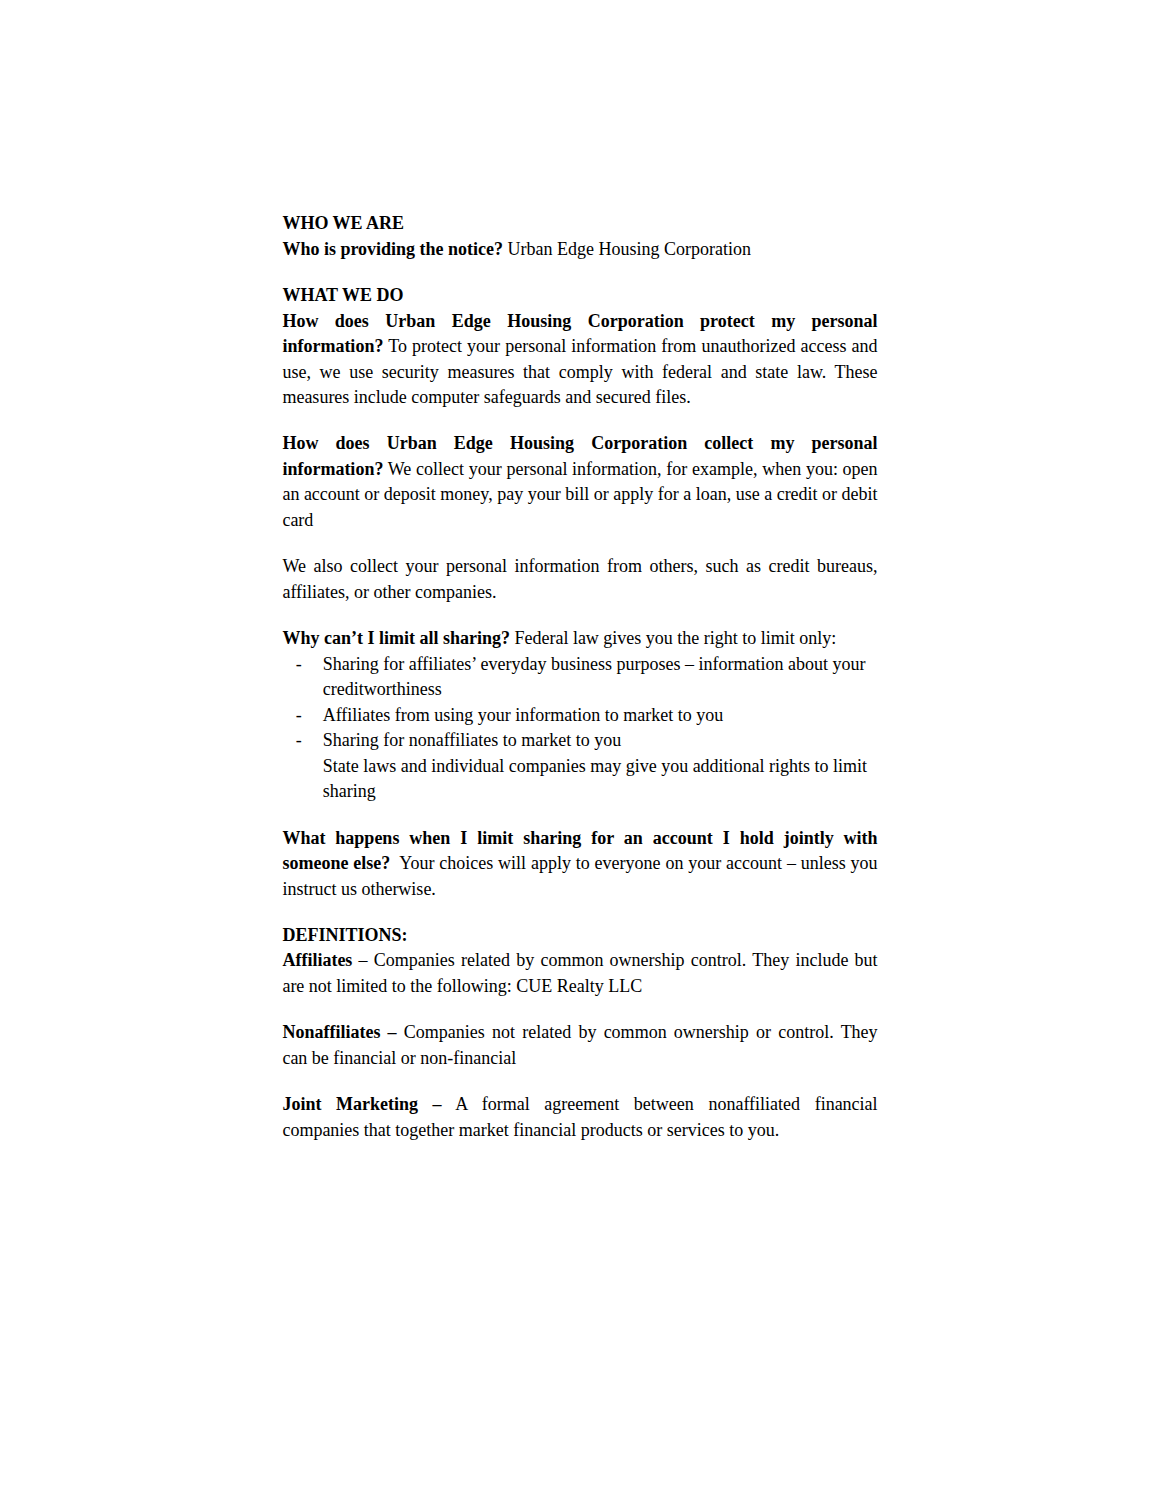Who We Are
Who is providing the notice? Urban Edge Housing Corporation
What We Do
How does Urban Edge Housing Corporation protect my personal information? To protect your personal information from unauthorized access and use, we use security measures that comply with federal and state law. These measures include computer safeguards and secured files.
How does Urban Edge Housing Corporation collect my personal information? We collect your personal information, for example, when you: open an account or deposit money, pay your bill or apply for a loan, use a credit or debit card
We also collect your personal information from others, such as credit bureaus, affiliates, or other companies.
Why can’t I limit all sharing? Federal law gives you the right to limit only:
-Sharing for affiliates’ everyday business purposes – information about your creditworthiness
-Affiliates from using your information to market to you
-Sharing for nonaffiliates to market to you
State laws and individual companies may give you additional rights to limit sharing
What happens when I limit sharing for an account I hold jointly with someone else? Your choices will apply to everyone on your account – unless you instruct us otherwise.
Definitions:
Affiliates – Companies related by common ownership control. They include but are not limited to the following: CUE Realty LLC
Nonaffiliates – Companies not related by common ownership or control. They can be financial or non-financial
Joint Marketing – A formal agreement between nonaffiliated financial companies that together market financial products or services to you.